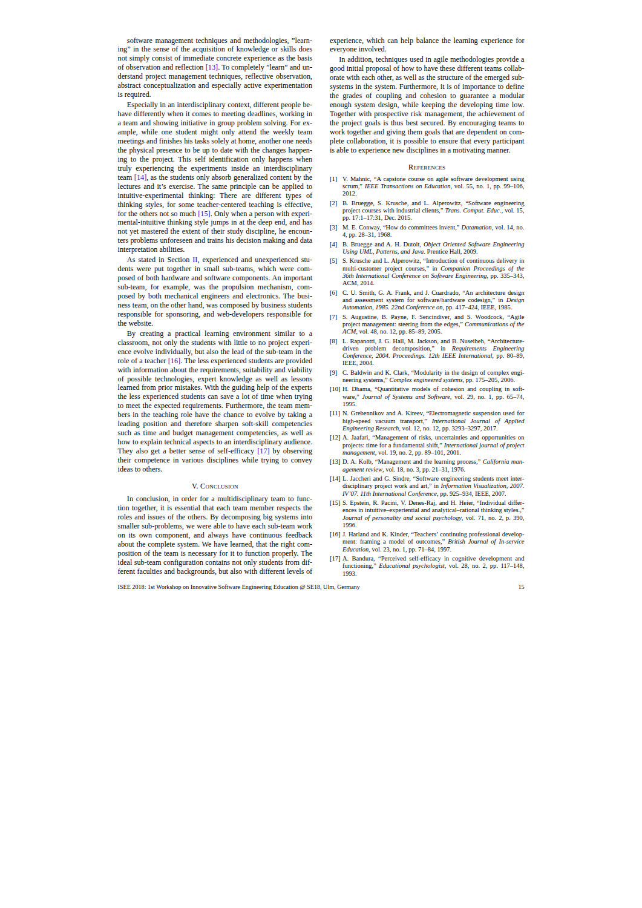software management techniques and methodologies, ”learning” in the sense of the acquisition of knowledge or skills does not simply consist of immediate concrete experience as the basis of observation and reflection [13]. To completely ”learn” and understand project management techniques, reflective observation, abstract conceptualization and especially active experimentation is required.
Especially in an interdisciplinary context, different people behave differently when it comes to meeting deadlines, working in a team and showing initiative in group problem solving. For example, while one student might only attend the weekly team meetings and finishes his tasks solely at home, another one needs the physical presence to be up to date with the changes happening to the project. This self identification only happens when truly experiencing the experiments inside an interdisciplinary team [14], as the students only absorb generalized content by the lectures and it’s exercise. The same principle can be applied to intuitive-experimental thinking: There are different types of thinking styles, for some teacher-centered teaching is effective, for the others not so much [15]. Only when a person with experimental-intuitive thinking style jumps in at the deep end, and has not yet mastered the extent of their study discipline, he encounters problems unforeseen and trains his decision making and data interpretation abilities.
As stated in Section II, experienced and unexperienced students were put together in small sub-teams, which were composed of both hardware and software components. An important sub-team, for example, was the propulsion mechanism, composed by both mechanical engineers and electronics. The business team, on the other hand, was composed by business students responsible for sponsoring, and web-developers responsible for the website.
By creating a practical learning environment similar to a classroom, not only the students with little to no project experience evolve individually, but also the lead of the sub-team in the role of a teacher [16]. The less experienced students are provided with information about the requirements, suitability and viability of possible technologies, expert knowledge as well as lessons learned from prior mistakes. With the guiding help of the experts the less experienced students can save a lot of time when trying to meet the expected requirements. Furthermore, the team members in the teaching role have the chance to evolve by taking a leading position and therefore sharpen soft-skill competencies such as time and budget management competencies, as well as how to explain technical aspects to an interdisciplinary audience. They also get a better sense of self-efficacy [17] by observing their competence in various disciplines while trying to convey ideas to others.
V. Conclusion
In conclusion, in order for a multidisciplinary team to function together, it is essential that each team member respects the roles and issues of the others. By decomposing big systems into smaller sub-problems, we were able to have each sub-team work on its own component, and always have continuous feedback about the complete system. We have learned, that the right composition of the team is necessary for it to function properly. The ideal sub-team configuration contains not only students from different faculties and backgrounds, but also with different levels of experience, which can help balance the learning experience for everyone involved.
In addition, techniques used in agile methodologies provide a good initial proposal of how to have these different teams collaborate with each other, as well as the structure of the emerged sub-systems in the system. Furthermore, it is of importance to define the grades of coupling and cohesion to guarantee a modular enough system design, while keeping the developing time low. Together with prospective risk management, the achievement of the project goals is thus best secured. By encouraging teams to work together and giving them goals that are dependent on complete collaboration, it is possible to ensure that every participant is able to experience new disciplines in a motivating manner.
References
[1] V. Mahnic, “A capstone course on agile software development using scrum,” IEEE Transactions on Education, vol. 55, no. 1, pp. 99–106, 2012.
[2] B. Bruegge, S. Krusche, and L. Alperowitz, “Software engineering project courses with industrial clients,” Trans. Comput. Educ., vol. 15, pp. 17:1–17:31, Dec. 2015.
[3] M. E. Conway, “How do committees invent,” Datamation, vol. 14, no. 4, pp. 28–31, 1968.
[4] B. Bruegge and A. H. Dutoit, Object Oriented Software Engineering Using UML, Patterns, and Java. Prentice Hall, 2009.
[5] S. Krusche and L. Alperowitz, “Introduction of continuous delivery in multi-customer project courses,” in Companion Proceedings of the 36th International Conference on Software Engineering, pp. 335–343, ACM, 2014.
[6] C. U. Smith, G. A. Frank, and J. Cuardrado, “An architecture design and assessment system for software/hardware codesign,” in Design Automation, 1985. 22nd Conference on, pp. 417–424, IEEE, 1985.
[7] S. Augustine, B. Payne, F. Sencindiver, and S. Woodcock, “Agile project management: steering from the edges,” Communications of the ACM, vol. 48, no. 12, pp. 85–89, 2005.
[8] L. Rapanotti, J. G. Hall, M. Jackson, and B. Nuseibeh, “Architecture-driven problem decomposition,” in Requirements Engineering Conference, 2004. Proceedings. 12th IEEE International, pp. 80–89, IEEE, 2004.
[9] C. Baldwin and K. Clark, “Modularity in the design of complex engineering systems,” Complex engineered systems, pp. 175–205, 2006.
[10] H. Dhama, “Quantitative models of cohesion and coupling in software,” Journal of Systems and Software, vol. 29, no. 1, pp. 65–74, 1995.
[11] N. Grebennikov and A. Kireev, “Electromagnetic suspension used for high-speed vacuum transport,” International Journal of Applied Engineering Research, vol. 12, no. 12, pp. 3293–3297, 2017.
[12] A. Jaafari, “Management of risks, uncertainties and opportunities on projects: time for a fundamental shift,” International journal of project management, vol. 19, no. 2, pp. 89–101, 2001.
[13] D. A. Kolb, “Management and the learning process,” California management review, vol. 18, no. 3, pp. 21–31, 1976.
[14] L. Jaccheri and G. Sindre, “Software engineering students meet interdisciplinary project work and art,” in Information Visualization, 2007. IV’07. 11th International Conference, pp. 925–934, IEEE, 2007.
[15] S. Epstein, R. Pacini, V. Denes-Raj, and H. Heier, “Individual differences in intuitive–experiential and analytical–rational thinking styles.,” Journal of personality and social psychology, vol. 71, no. 2, p. 390, 1996.
[16] J. Harland and K. Kinder, “Teachers’ continuing professional development: framing a model of outcomes,” British Journal of In-service Education, vol. 23, no. 1, pp. 71–84, 1997.
[17] A. Bandura, “Perceived self-efficacy in cognitive development and functioning,” Educational psychologist, vol. 28, no. 2, pp. 117–148, 1993.
ISEE 2018: 1st Workshop on Innovative Software Engineering Education @ SE18, Ulm, Germany
15